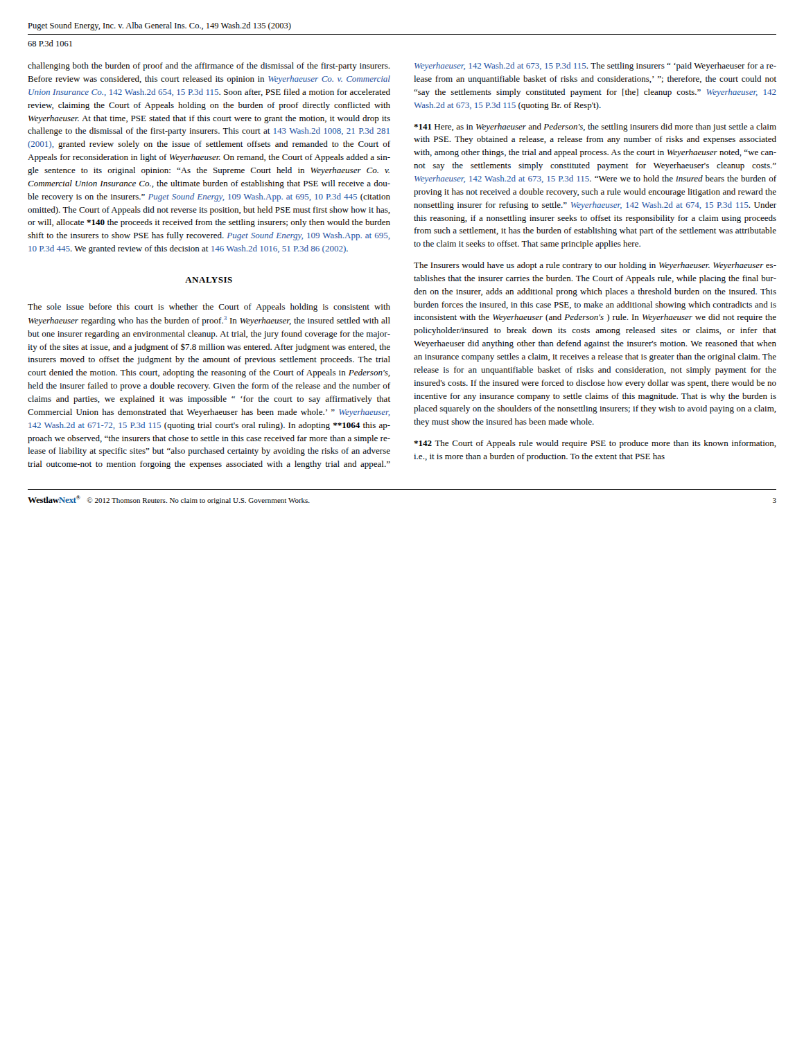Puget Sound Energy, Inc. v. Alba General Ins. Co., 149 Wash.2d 135 (2003)
68 P.3d 1061
challenging both the burden of proof and the affirmance of the dismissal of the first-party insurers. Before review was considered, this court released its opinion in Weyerhaeuser Co. v. Commercial Union Insurance Co., 142 Wash.2d 654, 15 P.3d 115. Soon after, PSE filed a motion for accelerated review, claiming the Court of Appeals holding on the burden of proof directly conflicted with Weyerhaeuser. At that time, PSE stated that if this court were to grant the motion, it would drop its challenge to the dismissal of the first-party insurers. This court at 143 Wash.2d 1008, 21 P.3d 281 (2001), granted review solely on the issue of settlement offsets and remanded to the Court of Appeals for reconsideration in light of Weyerhaeuser. On remand, the Court of Appeals added a single sentence to its original opinion: “As the Supreme Court held in Weyerhaeuser Co. v. Commercial Union Insurance Co., the ultimate burden of establishing that PSE will receive a double recovery is on the insurers.” Puget Sound Energy, 109 Wash.App. at 695, 10 P.3d 445 (citation omitted). The Court of Appeals did not reverse its position, but held PSE must first show how it has, or will, allocate *140 the proceeds it received from the settling insurers; only then would the burden shift to the insurers to show PSE has fully recovered. Puget Sound Energy, 109 Wash.App. at 695, 10 P.3d 445. We granted review of this decision at 146 Wash.2d 1016, 51 P.3d 86 (2002).
ANALYSIS
The sole issue before this court is whether the Court of Appeals holding is consistent with Weyerhaeuser regarding who has the burden of proof.3 In Weyerhaeuser, the insured settled with all but one insurer regarding an environmental cleanup. At trial, the jury found coverage for the majority of the sites at issue, and a judgment of $7.8 million was entered. After judgment was entered, the insurers moved to offset the judgment by the amount of previous settlement proceeds. The trial court denied the motion. This court, adopting the reasoning of the Court of Appeals in Pederson's, held the insurer failed to prove a double recovery. Given the form of the release and the number of claims and parties, we explained it was impossible “ ‘for the court to say affirmatively that Commercial Union has demonstrated that Weyerhaeuser has been made whole.’ ” Weyerhaeuser, 142 Wash.2d at 671-72, 15 P.3d 115 (quoting trial court's oral ruling). In adopting **1064 this approach we observed, “the insurers that chose to settle in this case received far more than a simple release of liability at specific sites” but “also purchased certainty by avoiding the risks of an adverse trial outcome-not to mention forgoing the expenses associated with a lengthy trial and appeal.” Weyerhaeuser, 142 Wash.2d at 673, 15 P.3d 115. The settling insurers “ ‘paid Weyerhaeuser for a release from an unquantifiable basket of risks and considerations,’ ”; therefore, the court could not “say the settlements simply constituted payment for [the] cleanup costs.” Weyerhaeuser, 142 Wash.2d at 673, 15 P.3d 115 (quoting Br. of Resp't).
*141 Here, as in Weyerhaeuser and Pederson's, the settling insurers did more than just settle a claim with PSE. They obtained a release, a release from any number of risks and expenses associated with, among other things, the trial and appeal process. As the court in Weyerhaeuser noted, “we cannot say the settlements simply constituted payment for Weyerhaeuser's cleanup costs.” Weyerhaeuser, 142 Wash.2d at 673, 15 P.3d 115. “Were we to hold the insured bears the burden of proving it has not received a double recovery, such a rule would encourage litigation and reward the nonsettling insurer for refusing to settle.” Weyerhaeuser, 142 Wash.2d at 674, 15 P.3d 115. Under this reasoning, if a nonsettling insurer seeks to offset its responsibility for a claim using proceeds from such a settlement, it has the burden of establishing what part of the settlement was attributable to the claim it seeks to offset. That same principle applies here.
The Insurers would have us adopt a rule contrary to our holding in Weyerhaeuser. Weyerhaeuser establishes that the insurer carries the burden. The Court of Appeals rule, while placing the final burden on the insurer, adds an additional prong which places a threshold burden on the insured. This burden forces the insured, in this case PSE, to make an additional showing which contradicts and is inconsistent with the Weyerhaeuser (and Pederson's ) rule. In Weyerhaeuser we did not require the policyholder/insured to break down its costs among released sites or claims, or infer that Weyerhaeuser did anything other than defend against the insurer's motion. We reasoned that when an insurance company settles a claim, it receives a release that is greater than the original claim. The release is for an unquantifiable basket of risks and consideration, not simply payment for the insured's costs. If the insured were forced to disclose how every dollar was spent, there would be no incentive for any insurance company to settle claims of this magnitude. That is why the burden is placed squarely on the shoulders of the nonsettling insurers; if they wish to avoid paying on a claim, they must show the insured has been made whole.
*142 The Court of Appeals rule would require PSE to produce more than its known information, i.e., it is more than a burden of production. To the extent that PSE has
WestlawNext® © 2012 Thomson Reuters. No claim to original U.S. Government Works. 3